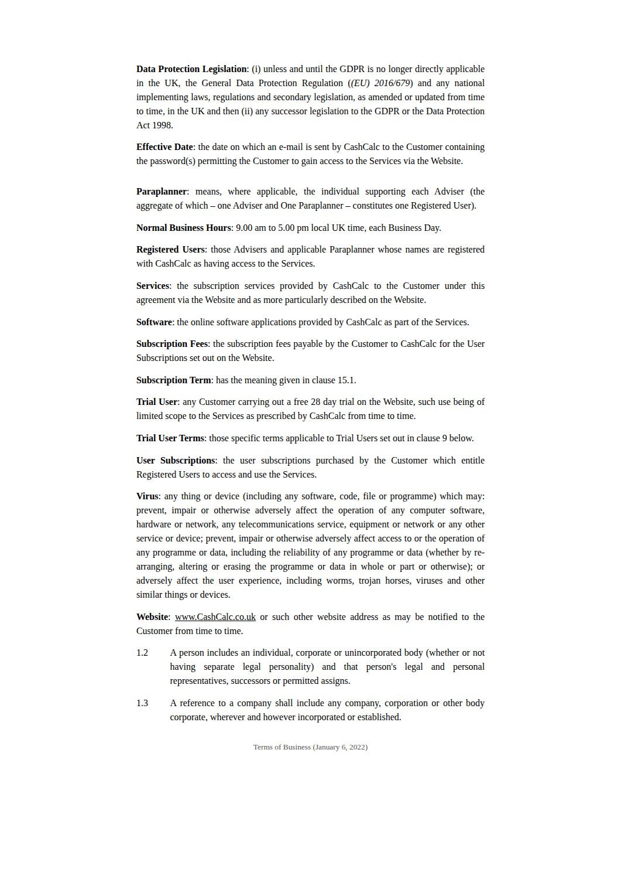Data Protection Legislation: (i) unless and until the GDPR is no longer directly applicable in the UK, the General Data Protection Regulation ((EU) 2016/679) and any national implementing laws, regulations and secondary legislation, as amended or updated from time to time, in the UK and then (ii) any successor legislation to the GDPR or the Data Protection Act 1998.
Effective Date: the date on which an e-mail is sent by CashCalc to the Customer containing the password(s) permitting the Customer to gain access to the Services via the Website.
Paraplanner: means, where applicable, the individual supporting each Adviser (the aggregate of which – one Adviser and One Paraplanner – constitutes one Registered User).
Normal Business Hours: 9.00 am to 5.00 pm local UK time, each Business Day.
Registered Users: those Advisers and applicable Paraplanner whose names are registered with CashCalc as having access to the Services.
Services: the subscription services provided by CashCalc to the Customer under this agreement via the Website and as more particularly described on the Website.
Software: the online software applications provided by CashCalc as part of the Services.
Subscription Fees: the subscription fees payable by the Customer to CashCalc for the User Subscriptions set out on the Website.
Subscription Term: has the meaning given in clause 15.1.
Trial User: any Customer carrying out a free 28 day trial on the Website, such use being of limited scope to the Services as prescribed by CashCalc from time to time.
Trial User Terms: those specific terms applicable to Trial Users set out in clause 9 below.
User Subscriptions: the user subscriptions purchased by the Customer which entitle Registered Users to access and use the Services.
Virus: any thing or device (including any software, code, file or programme) which may: prevent, impair or otherwise adversely affect the operation of any computer software, hardware or network, any telecommunications service, equipment or network or any other service or device; prevent, impair or otherwise adversely affect access to or the operation of any programme or data, including the reliability of any programme or data (whether by re-arranging, altering or erasing the programme or data in whole or part or otherwise); or adversely affect the user experience, including worms, trojan horses, viruses and other similar things or devices.
Website: www.CashCalc.co.uk or such other website address as may be notified to the Customer from time to time.
1.2
A person includes an individual, corporate or unincorporated body (whether or not having separate legal personality) and that person's legal and personal representatives, successors or permitted assigns.
1.3
A reference to a company shall include any company, corporation or other body corporate, wherever and however incorporated or established.
Terms of Business (January 6, 2022)